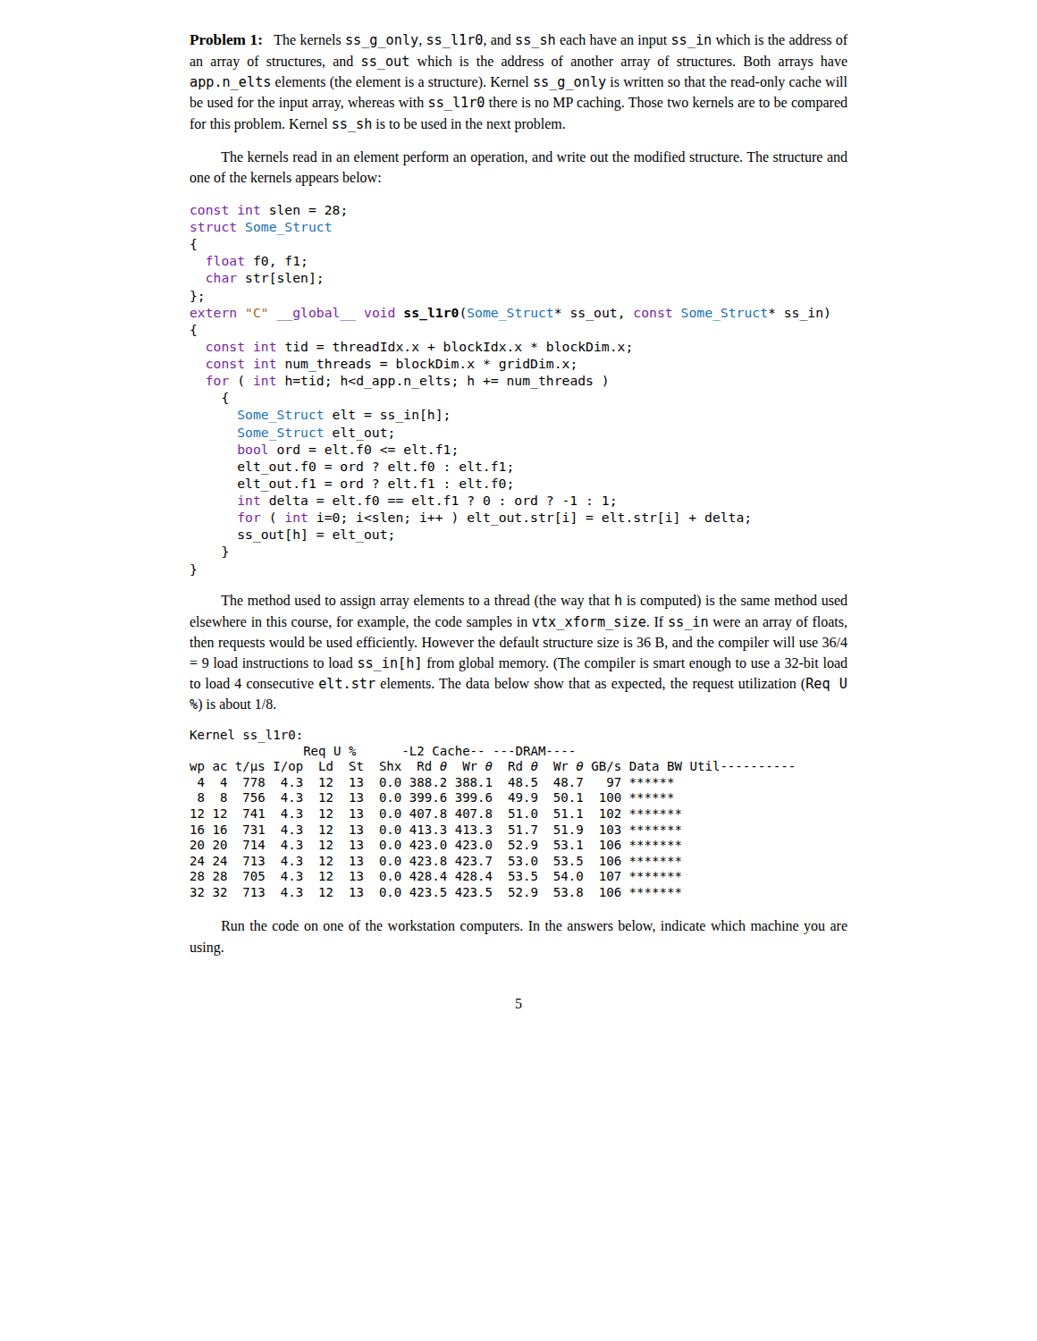Problem 1: The kernels ss_g_only, ss_l1r0, and ss_sh each have an input ss_in which is the address of an array of structures, and ss_out which is the address of another array of structures. Both arrays have app.n_elts elements (the element is a structure). Kernel ss_g_only is written so that the read-only cache will be used for the input array, whereas with ss_l1r0 there is no MP caching. Those two kernels are to be compared for this problem. Kernel ss_sh is to be used in the next problem.
The kernels read in an element perform an operation, and write out the modified structure. The structure and one of the kernels appears below:
const int slen = 28;
struct Some_Struct
{
  float f0, f1;
  char str[slen];
};
extern "C" __global__ void ss_l1r0(Some_Struct* ss_out, const Some_Struct* ss_in)
{
  const int tid = threadIdx.x + blockIdx.x * blockDim.x;
  const int num_threads = blockDim.x * gridDim.x;
  for ( int h=tid; h<d_app.n_elts; h += num_threads )
    {
      Some_Struct elt = ss_in[h];
      Some_Struct elt_out;
      bool ord = elt.f0 <= elt.f1;
      elt_out.f0 = ord ? elt.f0 : elt.f1;
      elt_out.f1 = ord ? elt.f1 : elt.f0;
      int delta = elt.f0 == elt.f1 ? 0 : ord ? -1 : 1;
      for ( int i=0; i<slen; i++ ) elt_out.str[i] = elt.str[i] + delta;
      ss_out[h] = elt_out;
    }
}
The method used to assign array elements to a thread (the way that h is computed) is the same method used elsewhere in this course, for example, the code samples in vtx_xform_size. If ss_in were an array of floats, then requests would be used efficiently. However the default structure size is 36 B, and the compiler will use 36/4 = 9 load instructions to load ss_in[h] from global memory. (The compiler is smart enough to use a 32-bit load to load 4 consecutive elt.str elements. The data below show that as expected, the request utilization (Req U %) is about 1/8.
Kernel ss_l1r0:
               Req U %      -L2 Cache-- ---DRAM----
wp ac t/µs I/op  Ld  St  Shx  Rd θ  Wr θ  Rd θ  Wr θ GB/s Data BW Util----------
 4  4  778  4.3  12  13  0.0 388.2 388.1  48.5  48.7   97 ******
 8  8  756  4.3  12  13  0.0 399.6 399.6  49.9  50.1  100 ******
12 12  741  4.3  12  13  0.0 407.8 407.8  51.0  51.1  102 *******
16 16  731  4.3  12  13  0.0 413.3 413.3  51.7  51.9  103 *******
20 20  714  4.3  12  13  0.0 423.0 423.0  52.9  53.1  106 *******
24 24  713  4.3  12  13  0.0 423.8 423.7  53.0  53.5  106 *******
28 28  705  4.3  12  13  0.0 428.4 428.4  53.5  54.0  107 *******
32 32  713  4.3  12  13  0.0 423.5 423.5  52.9  53.8  106 *******
Run the code on one of the workstation computers. In the answers below, indicate which machine you are using.
5